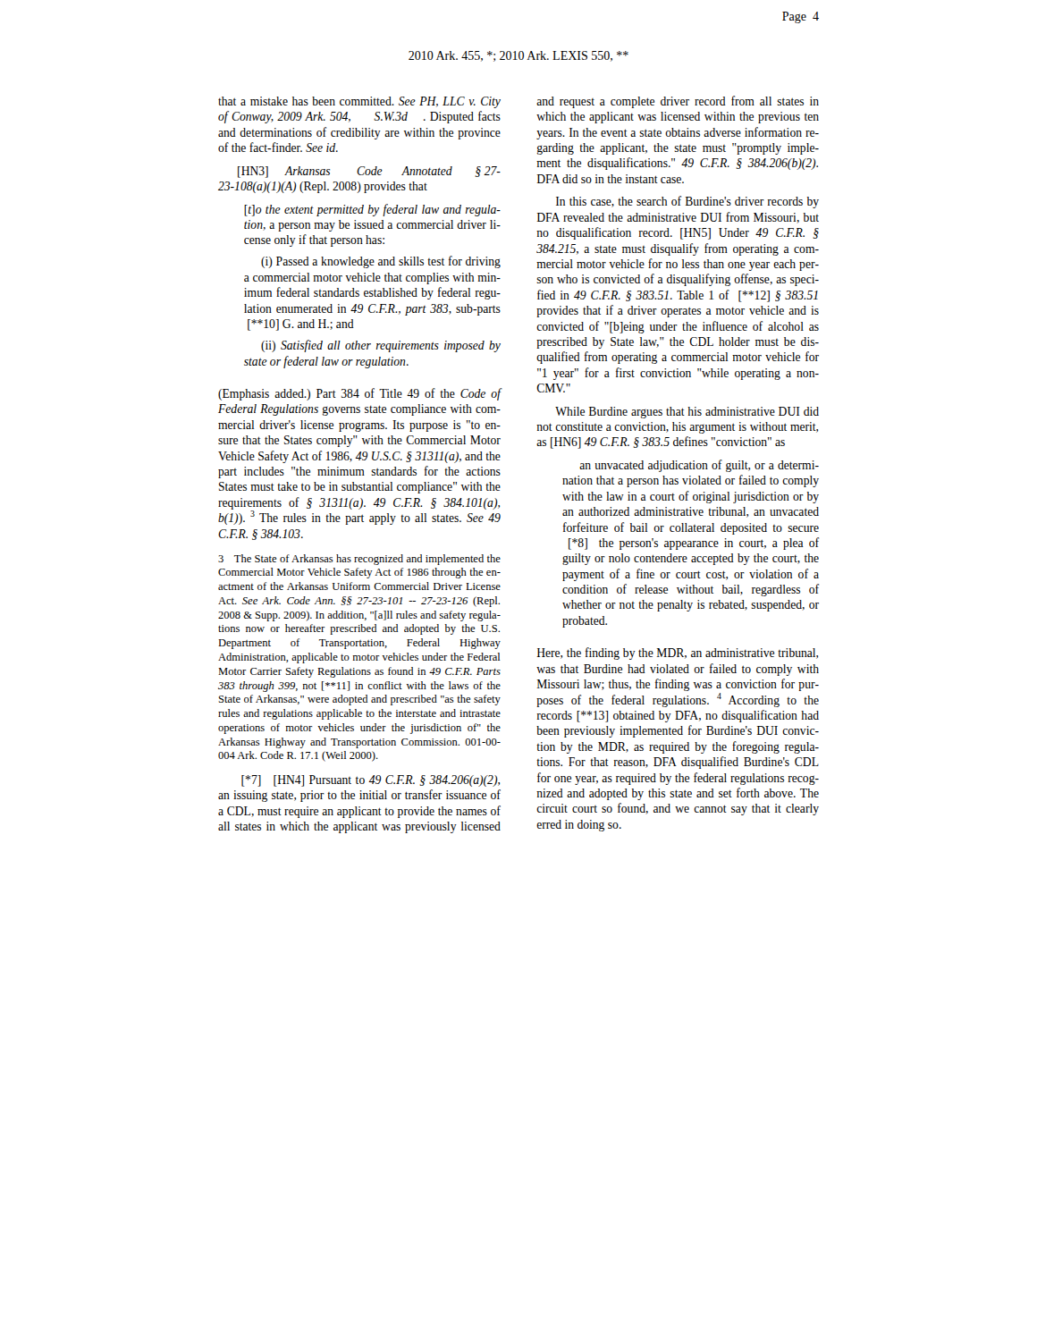Page 4
2010 Ark. 455, *; 2010 Ark. LEXIS 550, **
that a mistake has been committed. See PH, LLC v. City of Conway, 2009 Ark. 504, S.W.3d . Disputed facts and determinations of credibility are within the province of the fact-finder. See id.
[HN3] Arkansas Code Annotated § 27-23-108(a)(1)(A) (Repl. 2008) provides that
[t]o the extent permitted by federal law and regulation, a person may be issued a commercial driver license only if that person has:
(i) Passed a knowledge and skills test for driving a commercial motor vehicle that complies with minimum federal standards established by federal regulation enumerated in 49 C.F.R., part 383, sub-parts [**10] G. and H.; and
(ii) Satisfied all other requirements imposed by state or federal law or regulation.
(Emphasis added.) Part 384 of Title 49 of the Code of Federal Regulations governs state compliance with commercial driver's license programs. Its purpose is "to ensure that the States comply" with the Commercial Motor Vehicle Safety Act of 1986, 49 U.S.C. § 31311(a), and the part includes "the minimum standards for the actions States must take to be in substantial compliance" with the requirements of § 31311(a). 49 C.F.R. § 384.101(a), b(1)). 3 The rules in the part apply to all states. See 49 C.F.R. § 384.103.
3 The State of Arkansas has recognized and implemented the Commercial Motor Vehicle Safety Act of 1986 through the enactment of the Arkansas Uniform Commercial Driver License Act. See Ark. Code Ann. §§ 27-23-101 -- 27-23-126 (Repl. 2008 & Supp. 2009). In addition, "[a]ll rules and safety regulations now or hereafter prescribed and adopted by the U.S. Department of Transportation, Federal Highway Administration, applicable to motor vehicles under the Federal Motor Carrier Safety Regulations as found in 49 C.F.R. Parts 383 through 399, not [**11] in conflict with the laws of the State of Arkansas," were adopted and prescribed "as the safety rules and regulations applicable to the interstate and intrastate operations of motor vehicles under the jurisdiction of" the Arkansas Highway and Transportation Commission. 001-00-004 Ark. Code R. 17.1 (Weil 2000).
[*7] [HN4] Pursuant to 49 C.F.R. § 384.206(a)(2), an issuing state, prior to the initial or transfer issuance of a CDL, must require an applicant to provide the names of all states in which the applicant was previously licensed and request a complete driver record from all states in which the applicant was licensed within the previous ten years. In the event a state obtains adverse information regarding the applicant, the state must "promptly implement the disqualifications." 49 C.F.R. § 384.206(b)(2). DFA did so in the instant case.
In this case, the search of Burdine's driver records by DFA revealed the administrative DUI from Missouri, but no disqualification record. [HN5] Under 49 C.F.R. § 384.215, a state must disqualify from operating a commercial motor vehicle for no less than one year each person who is convicted of a disqualifying offense, as specified in 49 C.F.R. § 383.51. Table 1 of [**12] § 383.51 provides that if a driver operates a motor vehicle and is convicted of "[b]eing under the influence of alcohol as prescribed by State law," the CDL holder must be disqualified from operating a commercial motor vehicle for "1 year" for a first conviction "while operating a non-CMV."
While Burdine argues that his administrative DUI did not constitute a conviction, his argument is without merit, as [HN6] 49 C.F.R. § 383.5 defines "conviction" as
an unvacated adjudication of guilt, or a determination that a person has violated or failed to comply with the law in a court of original jurisdiction or by an authorized administrative tribunal, an unvacated forfeiture of bail or collateral deposited to secure [*8] the person's appearance in court, a plea of guilty or nolo contendere accepted by the court, the payment of a fine or court cost, or violation of a condition of release without bail, regardless of whether or not the penalty is rebated, suspended, or probated.
Here, the finding by the MDR, an administrative tribunal, was that Burdine had violated or failed to comply with Missouri law; thus, the finding was a conviction for purposes of the federal regulations. 4 According to the records [**13] obtained by DFA, no disqualification had been previously implemented for Burdine's DUI conviction by the MDR, as required by the foregoing regulations. For that reason, DFA disqualified Burdine's CDL for one year, as required by the federal regulations recognized and adopted by this state and set forth above. The circuit court so found, and we cannot say that it clearly erred in doing so.